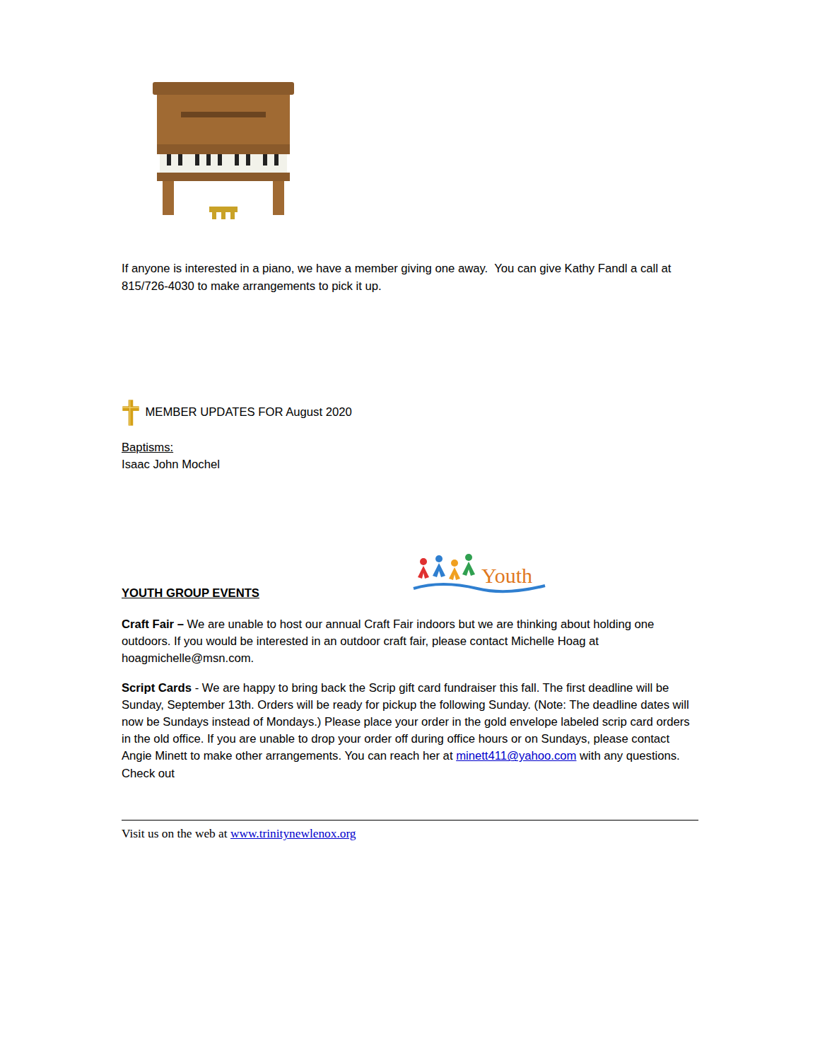If anyone is interested in a piano, we have a member giving one away. You can give Kathy Fandl a call at 815/726-4030 to make arrangements to pick it up.
MEMBER UPDATES FOR August 2020
Baptisms:
Isaac John Mochel
YOUTH GROUP EVENTS
Craft Fair – We are unable to host our annual Craft Fair indoors but we are thinking about holding one outdoors. If you would be interested in an outdoor craft fair, please contact Michelle Hoag at hoagmichelle@msn.com.
Script Cards - We are happy to bring back the Scrip gift card fundraiser this fall. The first deadline will be Sunday, September 13th. Orders will be ready for pickup the following Sunday. (Note: The deadline dates will now be Sundays instead of Mondays.) Please place your order in the gold envelope labeled scrip card orders in the old office. If you are unable to drop your order off during office hours or on Sundays, please contact Angie Minett to make other arrangements. You can reach her at minett411@yahoo.com with any questions. Check out
Visit us on the web at www.trinitynewlenox.org